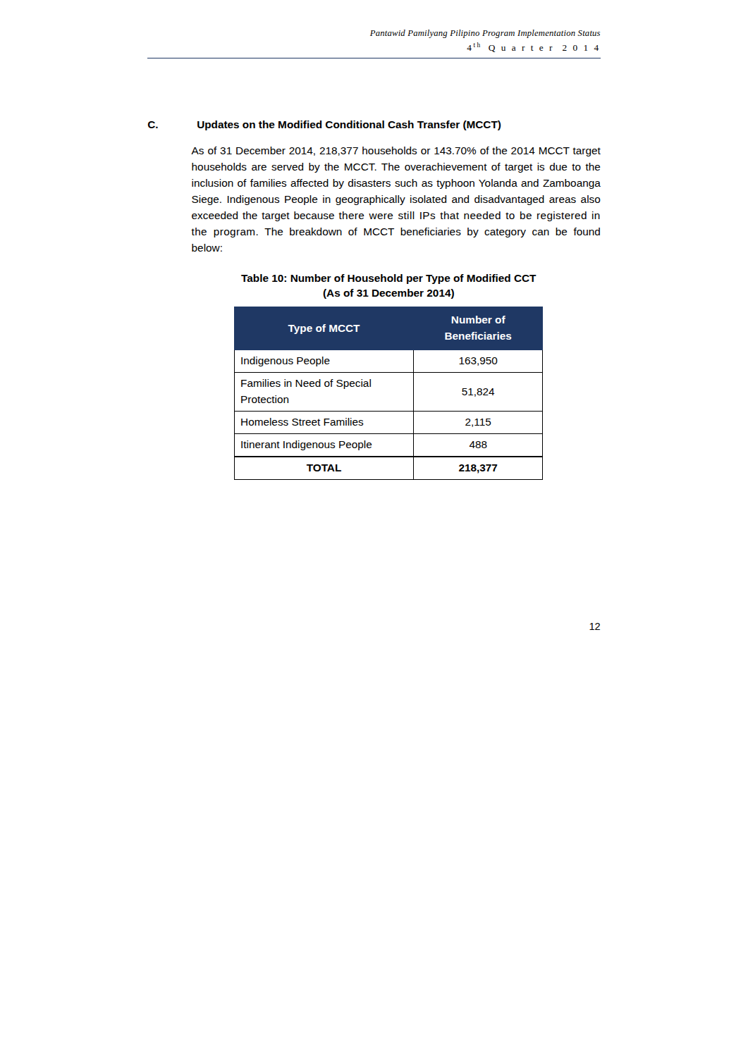Pantawid Pamilyang Pilipino Program Implementation Status
4t h Q u a r t e r 2 0 1 4
C. Updates on the Modified Conditional Cash Transfer (MCCT)
As of 31 December 2014, 218,377 households or 143.70% of the 2014 MCCT target households are served by the MCCT. The overachievement of target is due to the inclusion of families affected by disasters such as typhoon Yolanda and Zamboanga Siege. Indigenous People in geographically isolated and disadvantaged areas also exceeded the target because there were still IPs that needed to be registered in the program. The breakdown of MCCT beneficiaries by category can be found below:
Table 10: Number of Household per Type of Modified CCT
(As of 31 December 2014)
| Type of MCCT | Number of Beneficiaries |
| --- | --- |
| Indigenous People | 163,950 |
| Families in Need of Special Protection | 51,824 |
| Homeless Street Families | 2,115 |
| Itinerant Indigenous People | 488 |
| TOTAL | 218,377 |
12